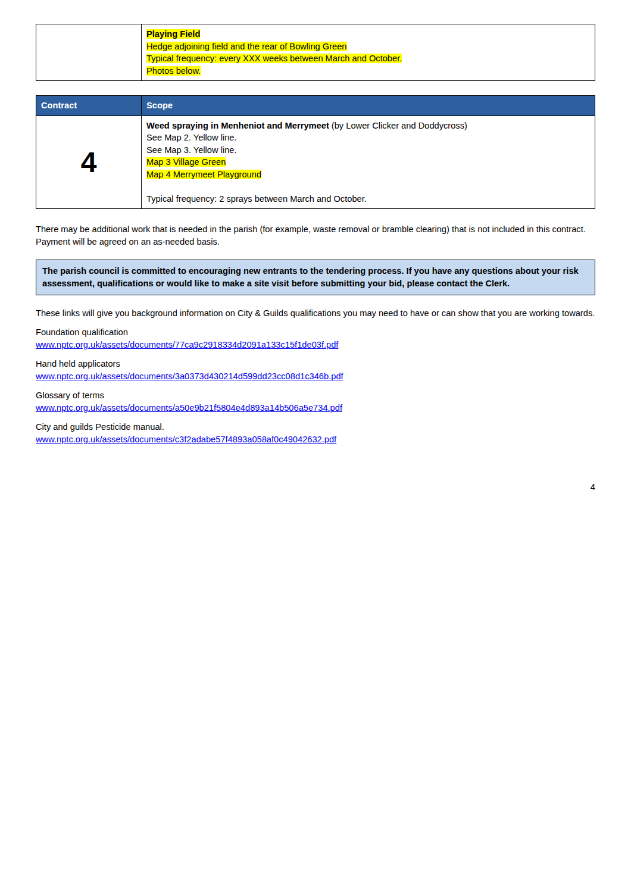| | Playing Field Hedge adjoining field and the rear of Bowling Green Typical frequency: every XXX weeks between March and October. Photos below. |
| Contract | Scope |
| --- | --- |
| 4 | Weed spraying in Menheniot and Merrymeet (by Lower Clicker and Doddycross) See Map 2. Yellow line. See Map 3. Yellow line. Map 3 Village Green Map 4 Merrymeet Playground Typical frequency: 2 sprays between March and October. |
There may be additional work that is needed in the parish (for example, waste removal or bramble clearing) that is not included in this contract. Payment will be agreed on an as-needed basis.
The parish council is committed to encouraging new entrants to the tendering process. If you have any questions about your risk assessment, qualifications or would like to make a site visit before submitting your bid, please contact the Clerk.
These links will give you background information on City & Guilds qualifications you may need to have or can show that you are working towards.
Foundation qualification
www.nptc.org.uk/assets/documents/77ca9c2918334d2091a133c15f1de03f.pdf
Hand held applicators
www.nptc.org.uk/assets/documents/3a0373d430214d599dd23cc08d1c346b.pdf
Glossary of terms
www.nptc.org.uk/assets/documents/a50e9b21f5804e4d893a14b506a5e734.pdf
City and guilds Pesticide manual.
www.nptc.org.uk/assets/documents/c3f2adabe57f4893a058af0c49042632.pdf
4